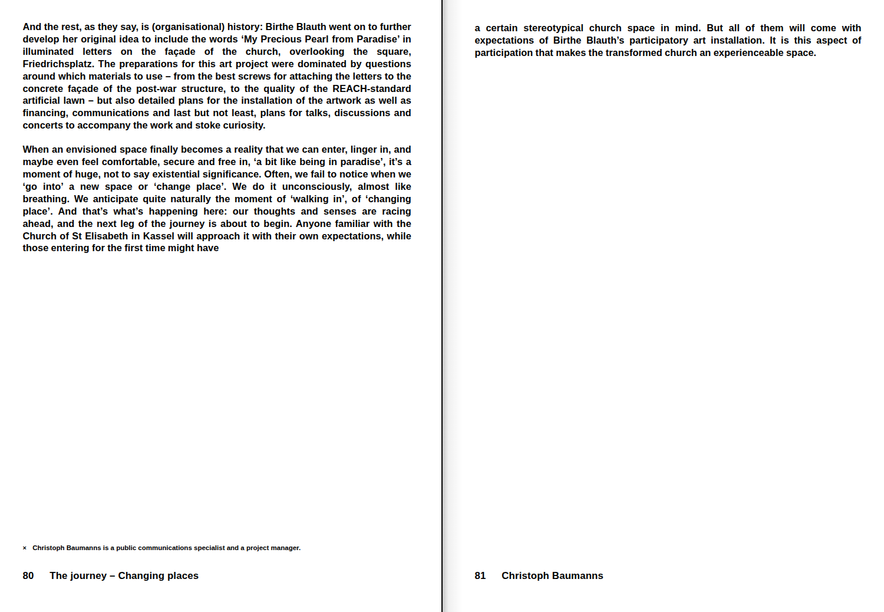And the rest, as they say, is (organisational) history: Birthe Blauth went on to further develop her original idea to include the words ‘My Precious Pearl from Paradise’ in illuminated letters on the façade of the church, overlooking the square, Friedrichsplatz. The preparations for this art project were dominated by questions around which materials to use – from the best screws for attaching the letters to the concrete façade of the post-war structure, to the quality of the REACH-standard artificial lawn – but also detailed plans for the installation of the artwork as well as financing, communications and last but not least, plans for talks, discussions and concerts to accompany the work and stoke curiosity.
When an envisioned space finally becomes a reality that we can enter, linger in, and maybe even feel comfortable, secure and free in, ‘a bit like being in paradise’, it’s a moment of huge, not to say existential significance. Often, we fail to notice when we ‘go into’ a new space or ‘change place’. We do it unconsciously, almost like breathing. We anticipate quite naturally the moment of ‘walking in’, of ‘changing place’. And that’s what’s happening here: our thoughts and senses are racing ahead, and the next leg of the journey is about to begin. Anyone familiar with the Church of St Elisabeth in Kassel will approach it with their own expectations, while those entering for the first time might have
× Christoph Baumanns is a public communications specialist and a project manager.
80 The journey – Changing places
a certain stereotypical church space in mind. But all of them will come with expectations of Birthe Blauth’s participatory art installation. It is this aspect of participation that makes the transformed church an experienceable space.
81 Christoph Baumanns